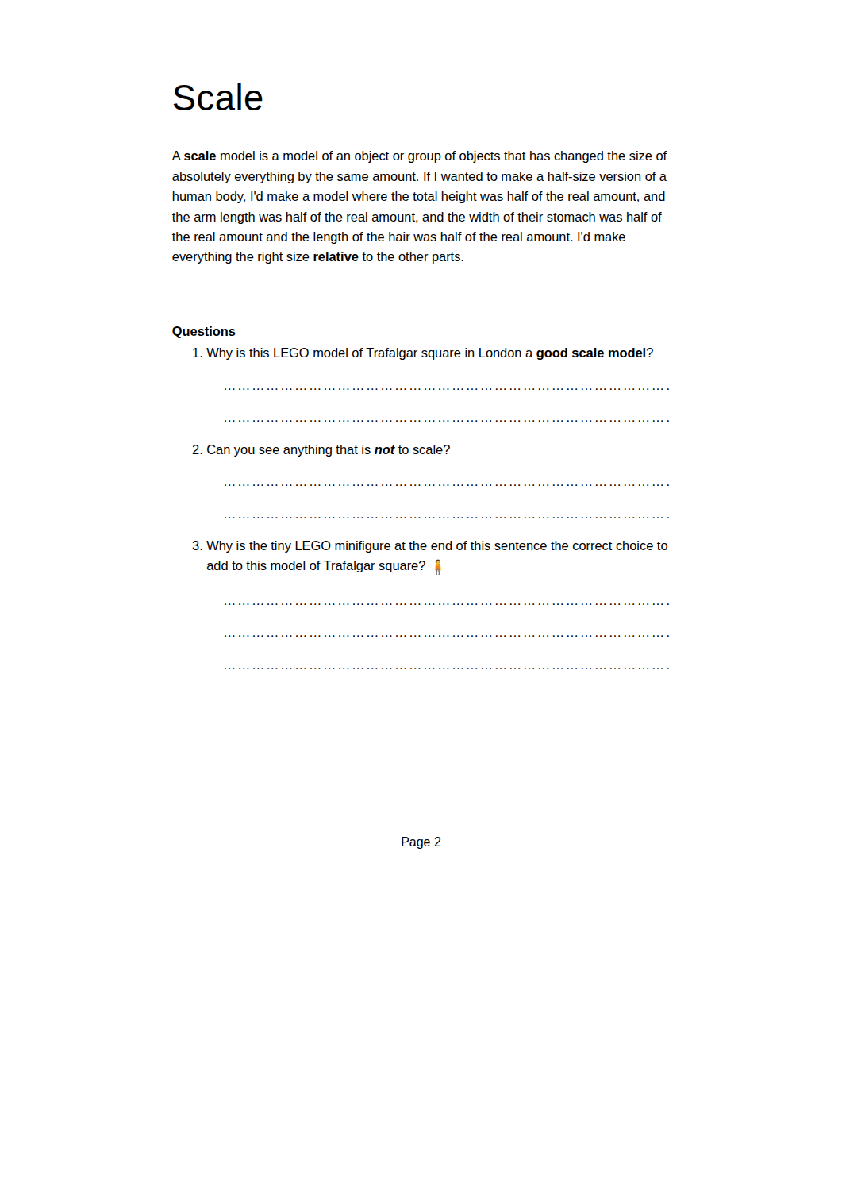Scale
A scale model is a model of an object or group of objects that has changed the size of absolutely everything by the same amount. If I wanted to make a half-size version of a human body, I'd make a model where the total height was half of the real amount, and the arm length was half of the real amount, and the width of their stomach was half of the real amount and the length of the hair was half of the real amount. I'd make everything the right size relative to the other parts.
Questions
Why is this LEGO model of Trafalgar square in London a good scale model? …………………………………………………………………………………………………….. ……………………………………………………………………………………………………..
Can you see anything that is not to scale? …………………………………………………………………………………………………….. ……………………………………………………………………………………………………..
Why is the tiny LEGO minifigure at the end of this sentence the correct choice to add to this model of Trafalgar square? 🧍 …………………………………………………………………………………………………….. …………………………………………………………………………………………………….. ……………………………………………………………………………………………………..
Page 2